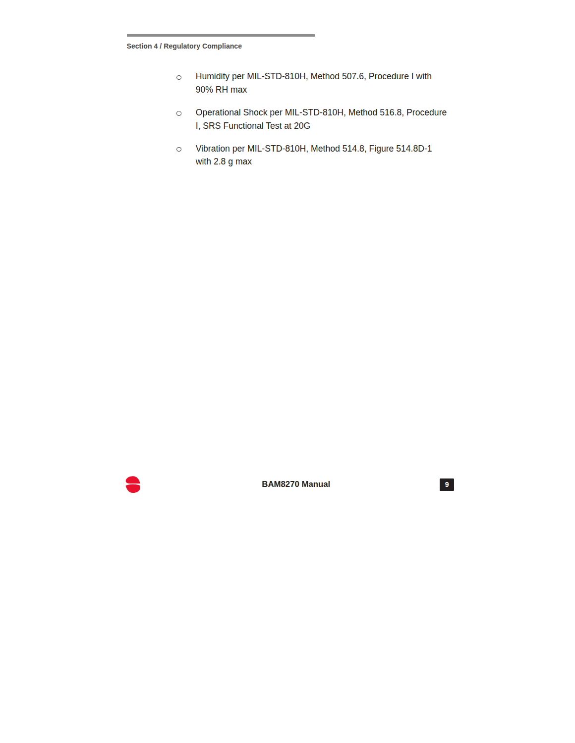Section 4 / Regulatory Compliance
Humidity per MIL-STD-810H, Method 507.6, Procedure I with 90% RH max
Operational Shock per MIL-STD-810H, Method 516.8, Procedure I, SRS Functional Test at 20G
Vibration per MIL-STD-810H, Method 514.8, Figure 514.8D-1 with 2.8 g max
BAM8270 Manual
9